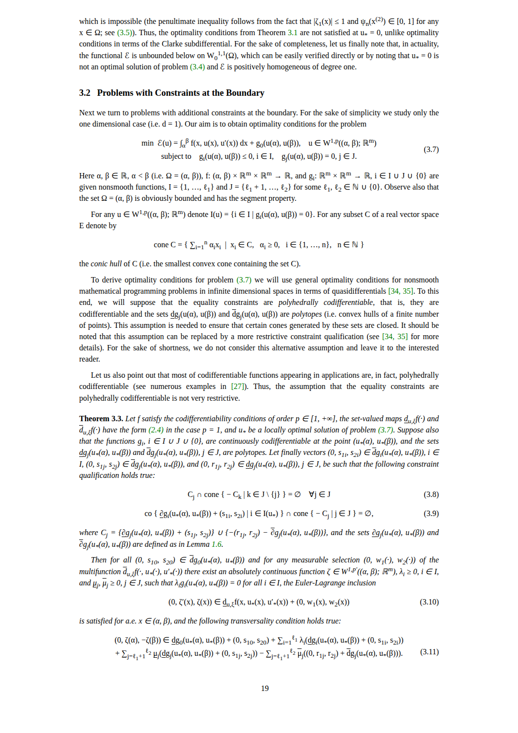which is impossible (the penultimate inequality follows from the fact that |ζ1(x)| ≤ 1 and ψn(x(2)) ∈ [0, 1] for any x ∈ Ω; see (3.5)). Thus, the optimality conditions from Theorem 3.1 are not satisfied at u* = 0, unlike optimality conditions in terms of the Clarke subdifferential. For the sake of completeness, let us finally note that, in actuality, the functional ℰ is unbounded below on W01,1(Ω), which can be easily verified directly or by noting that u* = 0 is not an optimal solution of problem (3.4) and ℰ is positively homogeneous of degree one.
3.2 Problems with Constraints at the Boundary
Next we turn to problems with additional constraints at the boundary. For the sake of simplicity we study only the one dimensional case (i.e. d = 1). Our aim is to obtain optimality conditions for the problem
min ℰ(u) = ∫αβ f(x, u(x), u′(x)) dx + g0(u(α), u(β)), u ∈ W1,p((α, β); ℝm) subject to gi(u(α), u(β)) ≤ 0, i ∈ I, gj(u(α), u(β)) = 0, j ∈ J.
(3.7)
Here α, β ∈ ℝ, α < β (i.e. Ω = (α, β)), f: (α, β) × ℝm × ℝm → ℝ, and gi: ℝm × ℝm → ℝ, i ∈ I ∪ J ∪ {0} are given nonsmooth functions, I = {1, …, ℓ1} and J = {ℓ1 + 1, …, ℓ2} for some ℓ1, ℓ2 ∈ ℕ ∪ {0}. Observe also that the set Ω = (α, β) is obviously bounded and has the segment property.
For any u ∈ W1,p((α, β); ℝm) denote I(u) = {i ∈ I | gi(u(α), u(β)) = 0}. For any subset C of a real vector space E denote by
cone C = { ∑i=1n αixi | xi ∈ C, αi ≥ 0, i ∈ {1, …, n}, n ∈ ℕ }
the conic hull of C (i.e. the smallest convex cone containing the set C).
To derive optimality conditions for problem (3.7) we will use general optimality conditions for nonsmooth mathematical programming problems in infinite dimensional spaces in terms of quasidifferentials [34, 35]. To this end, we will suppose that the equality constraints are polyhedrally codifferentiable, that is, they are codifferentiable and the sets dgj(u(α), u(β)) and dgj(u(α), u(β)) are polytopes (i.e. convex hulls of a finite number of points). This assumption is needed to ensure that certain cones generated by these sets are closed. It should be noted that this assumption can be replaced by a more restrictive constraint qualification (see [34, 35] for more details). For the sake of shortness, we do not consider this alternative assumption and leave it to the interested reader.
Let us also point out that most of codifferentiable functions appearing in applications are, in fact, polyhedrally codifferentiable (see numerous examples in [27]). Thus, the assumption that the equality constraints are polyhedrally codifferentiable is not very restrictive.
Theorem 3.3. Let f satisfy the codifferentiability conditions of order p ∈ [1, +∞], the set-valued maps du,ξf(·) and du,ξf(·) have the form (2.4) in the case p = 1, and u* be a locally optimal solution of problem (3.7). Suppose also that the functions gi, i ∈ I ∪ J ∪ {0}, are continuously codifferentiable at the point (u*(α), u*(β)), and the sets dgj(u*(α), u*(β)) and dgj(u*(α), u*(β)), j ∈ J, are polytopes. Let finally vectors (0, s1i, s2i) ∈ dgi(u*(α), u*(β)), i ∈ I, (0, s1j, s2j) ∈ dgj(u*(α), u*(β)), and (0, r1j, r2j) ∈ dgj(u*(α), u*(β)), j ∈ J, be such that the following constraint qualification holds true:
Cj ∩ cone { − Ck | k ∈ J \ {j} } = ∅ ∀j ∈ J (3.8)
co { ∂gi(u*(α), u*(β)) + (s1i, s2i) | i ∈ I(u*) } ∩ cone { − Cj | j ∈ J } = ∅, (3.9)
where Cj = {∂gj(u*(α), u*(β)) + (s1j, s2j)} ∪ {−(r1j, r2j) − ∂gj(u*(α), u*(β))}, and the sets ∂gj(u*(α), u*(β)) and ∂gj(u*(α), u*(β)) are defined as in Lemma 1.6.
Then for all (0, s10, s20) ∈ dg0(u*(α), u*(β)) and for any measurable selection (0, w1(·), w2(·)) of the multifunction du,ξf(·, u*(·), u′*(·)) there exist an absolutely continuous function ζ ∈ W1,p′((α, β); ℝm), λi ≥ 0, i ∈ I, and μj, μj ≥ 0, j ∈ J, such that λigi(u*(α), u*(β)) = 0 for all i ∈ I, the Euler-Lagrange inclusion
(0, ζ′(x), ζ(x)) ∈ du,ξf(x, u*(x), u′*(x)) + (0, w1(x), w2(x)) (3.10)
is satisfied for a.e. x ∈ (α, β), and the following transversality condition holds true:
(0, ζ(α), −ζ(β)) ∈ dg0(u*(α), u*(β)) + (0, s10, s20) + ∑i=1ℓ1 λi(dgi(u*(α), u*(β)) + (0, s1i, s2i)) + ∑j=ℓ1+1ℓ2 μj(dgj(u*(α), u*(β)) + (0, s1j, s2j)) − ∑j=ℓ1+1ℓ2 μj((0, r1j, r2j) + dgj(u*(α), u*(β))).
(3.11)
19